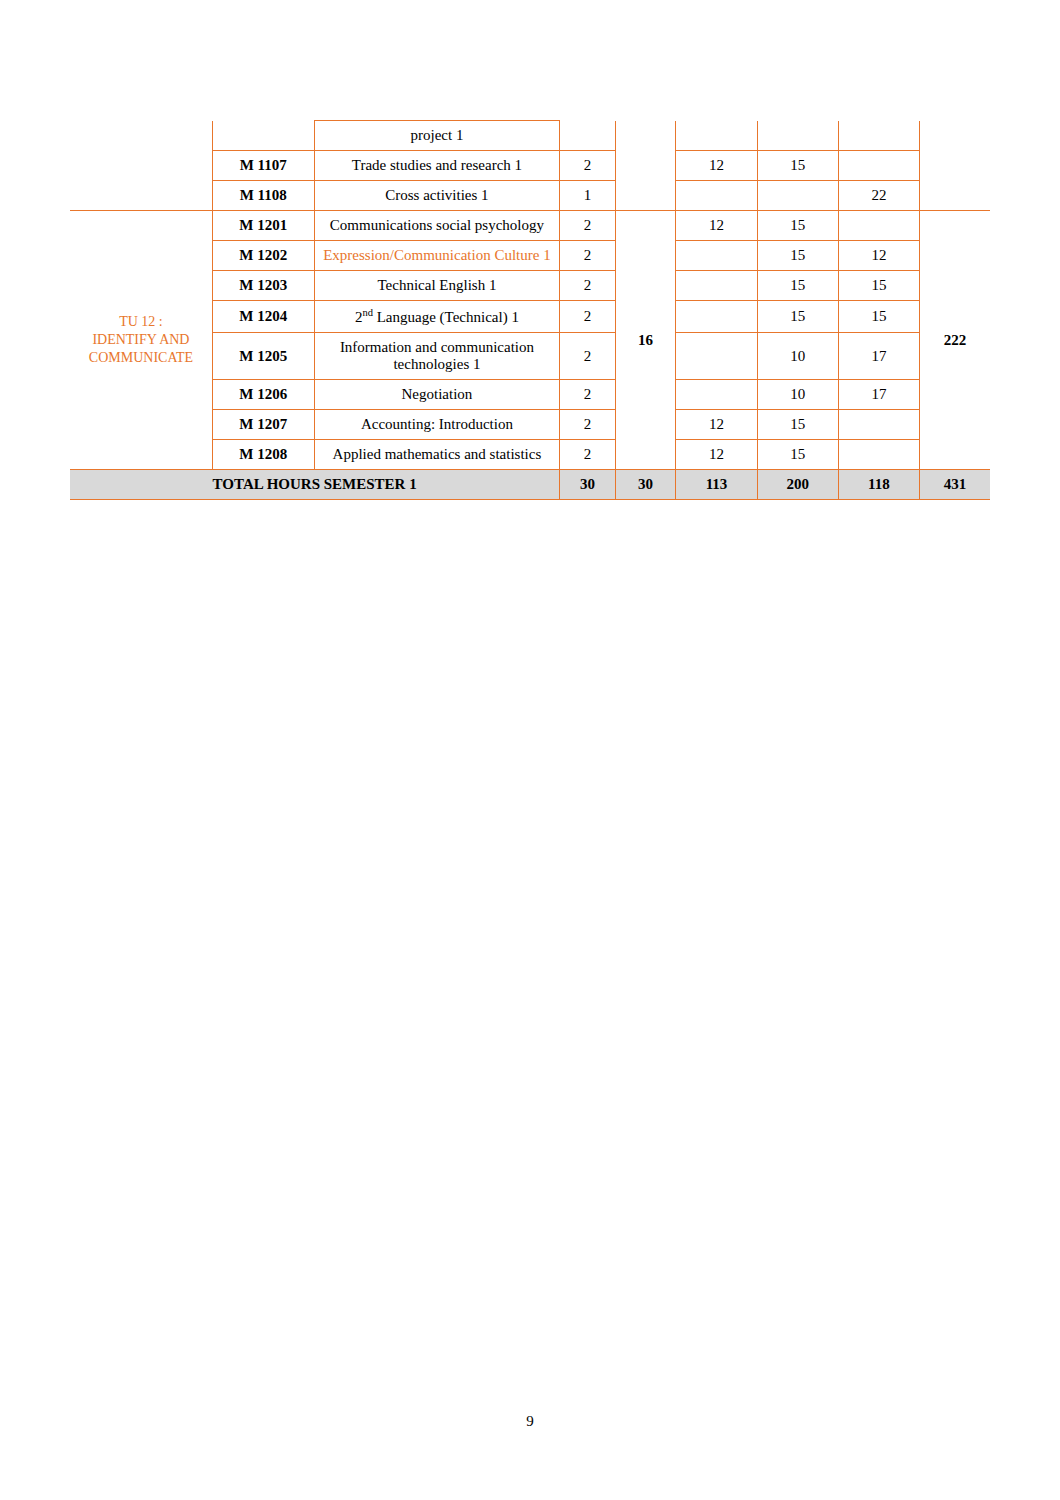| | | project 1 | | | | | | |
| M 1107 | Trade studies and research 1 | 2 | 12 | 15 | |
| M 1108 | Cross activities 1 | 1 | | | 22 |
| TU 12 : IDENTIFY AND COMMUNICATE | M 1201 | Communications social psychology | 2 | 16 | 12 | 15 | | 222 |
| M 1202 | Expression/Communication Culture 1 | 2 | | 15 | 12 |
| M 1203 | Technical English 1 | 2 | | 15 | 15 |
| M 1204 | 2 nd Language (Technical) 1 | 2 | | 15 | 15 |
| M 1205 | Information and communication technologies 1 | 2 | | 10 | 17 |
| M 1206 | Negotiation | 2 | | 10 | 17 |
| M 1207 | Accounting: Introduction | 2 | 12 | 15 | |
| M 1208 | Applied mathematics and statistics | 2 | 12 | 15 | |
| TOTAL HOURS SEMESTER 1 | 30 | 30 | 113 | 200 | 118 | 431 |
9